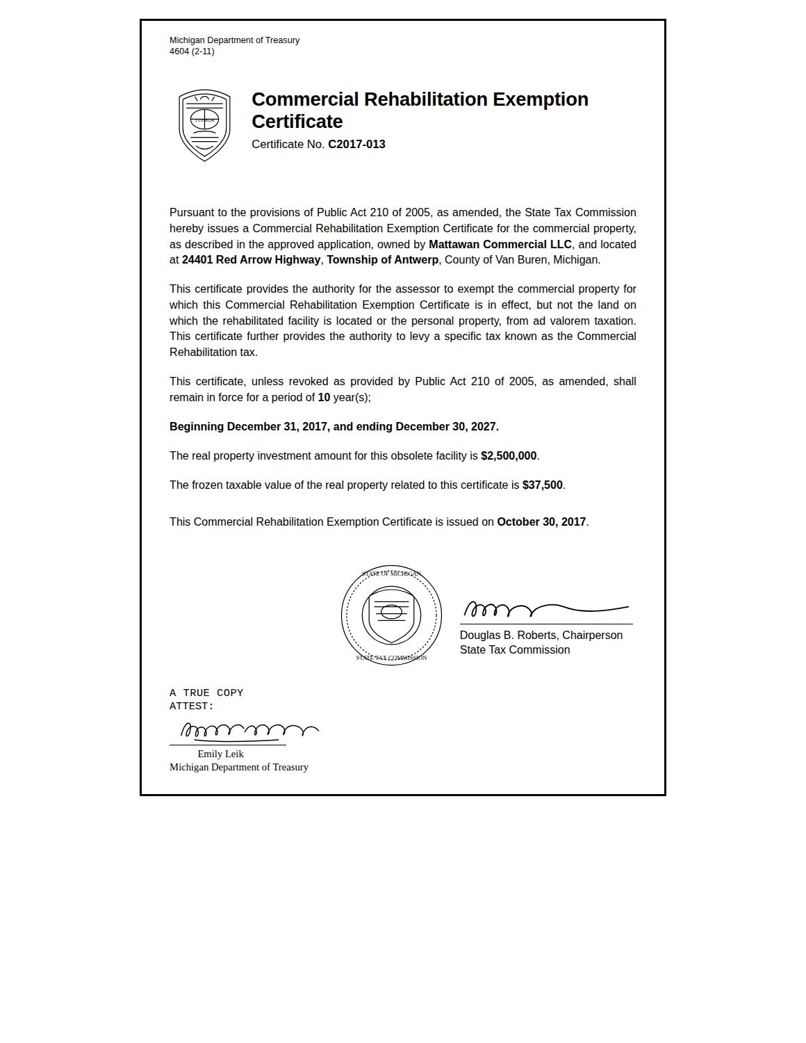Michigan Department of Treasury
4604 (2-11)
Commercial Rehabilitation Exemption Certificate
Certificate No. C2017-013
Pursuant to the provisions of Public Act 210 of 2005, as amended, the State Tax Commission hereby issues a Commercial Rehabilitation Exemption Certificate for the commercial property, as described in the approved application, owned by Mattawan Commercial LLC, and located at 24401 Red Arrow Highway, Township of Antwerp, County of Van Buren, Michigan.
This certificate provides the authority for the assessor to exempt the commercial property for which this Commercial Rehabilitation Exemption Certificate is in effect, but not the land on which the rehabilitated facility is located or the personal property, from ad valorem taxation. This certificate further provides the authority to levy a specific tax known as the Commercial Rehabilitation tax.
This certificate, unless revoked as provided by Public Act 210 of 2005, as amended, shall remain in force for a period of 10 year(s);
Beginning December 31, 2017, and ending December 30, 2027.
The real property investment amount for this obsolete facility is $2,500,000.
The frozen taxable value of the real property related to this certificate is $37,500.
This Commercial Rehabilitation Exemption Certificate is issued on October 30, 2017.
Douglas B. Roberts, Chairperson
State Tax Commission
A TRUE COPY
ATTEST:
Emily Leik
Michigan Department of Treasury